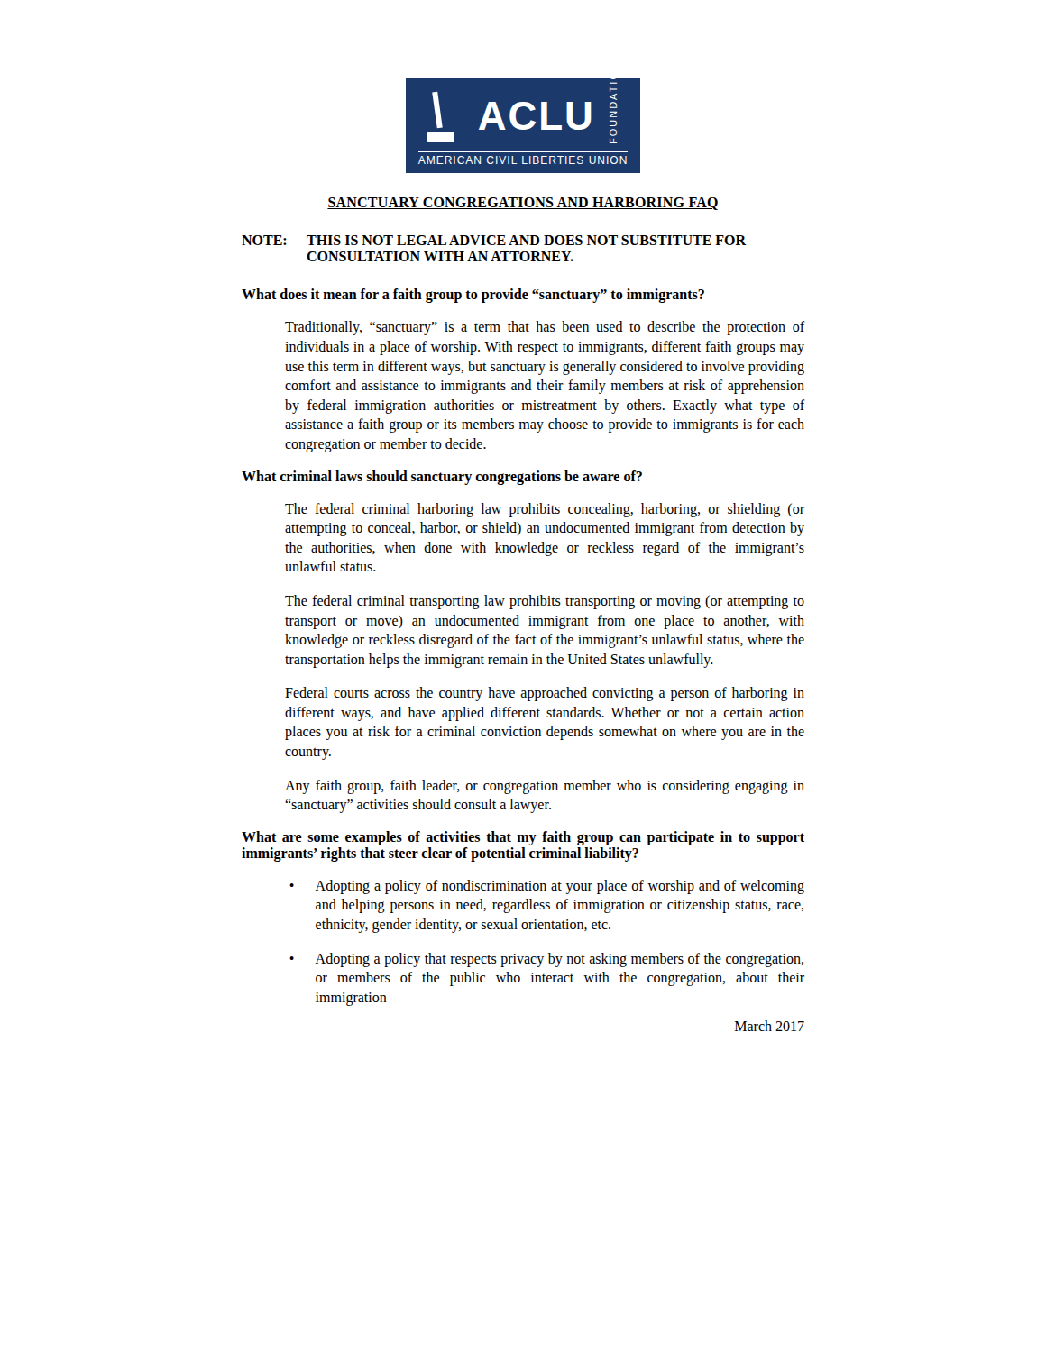ACLU FOUNDATION AMERICAN CIVIL LIBERTIES UNION
SANCTUARY CONGREGATIONS AND HARBORING FAQ
NOTE:
THIS IS NOT LEGAL ADVICE AND DOES NOT SUBSTITUTE FOR CONSULTATION WITH AN ATTORNEY.
What does it mean for a faith group to provide “sanctuary” to immigrants?
Traditionally, “sanctuary” is a term that has been used to describe the protection of individuals in a place of worship. With respect to immigrants, different faith groups may use this term in different ways, but sanctuary is generally considered to involve providing comfort and assistance to immigrants and their family members at risk of apprehension by federal immigration authorities or mistreatment by others. Exactly what type of assistance a faith group or its members may choose to provide to immigrants is for each congregation or member to decide.
What criminal laws should sanctuary congregations be aware of?
The federal criminal harboring law prohibits concealing, harboring, or shielding (or attempting to conceal, harbor, or shield) an undocumented immigrant from detection by the authorities, when done with knowledge or reckless regard of the immigrant’s unlawful status.
The federal criminal transporting law prohibits transporting or moving (or attempting to transport or move) an undocumented immigrant from one place to another, with knowledge or reckless disregard of the fact of the immigrant’s unlawful status, where the transportation helps the immigrant remain in the United States unlawfully.
Federal courts across the country have approached convicting a person of harboring in different ways, and have applied different standards. Whether or not a certain action places you at risk for a criminal conviction depends somewhat on where you are in the country.
Any faith group, faith leader, or congregation member who is considering engaging in “sanctuary” activities should consult a lawyer.
What are some examples of activities that my faith group can participate in to support immigrants’ rights that steer clear of potential criminal liability?
Adopting a policy of nondiscrimination at your place of worship and of welcoming and helping persons in need, regardless of immigration or citizenship status, race, ethnicity, gender identity, or sexual orientation, etc.
Adopting a policy that respects privacy by not asking members of the congregation, or members of the public who interact with the congregation, about their immigration
March 2017